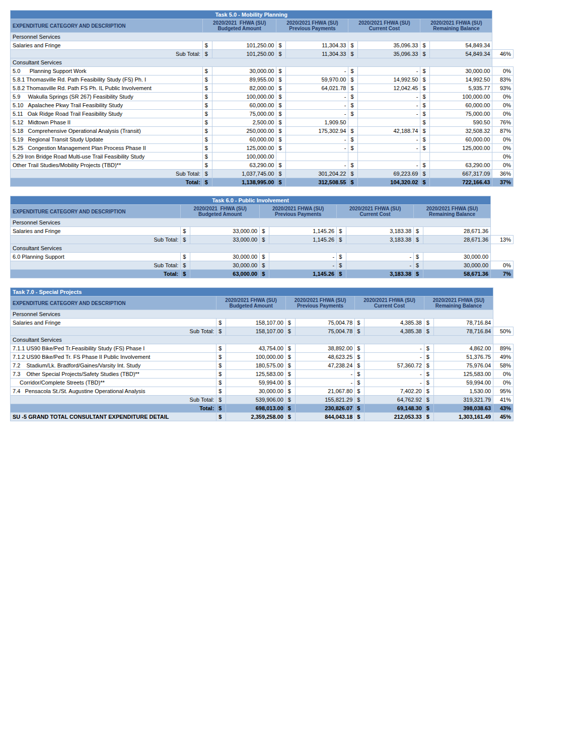| Task 5.0 - Mobility Planning | |
| EXPENDITURE CATEGORY AND DESCRIPTION | 2020/2021 FHWA (SU) Budgeted Amount | 2020/2021 FHWA (SU) Previous Payments | 2020/2021 FHWA (SU) Current Cost | 2020/2021 FHWA (SU) Remaining Balance | |
| Personnel Services | |
| Salaries and Fringe | $ | 101,250.00 | $ | 11,304.33 | $ | 35,096.33 | $ | 54,849.34 | |
| Sub Total: | $ | 101,250.00 | $ | 11,304.33 | $ | 35,096.33 | $ | 54,849.34 | 46% |
| Consultant Services | |
| 5.0 Planning Support Work | $ | 30,000.00 | $ | - | $ | - | $ | 30,000.00 | 0% |
| 5.8.1 Thomasville Rd. Path Feasibility Study (FS) Ph. I | $ | 89,955.00 | $ | 59,970.00 | $ | 14,992.50 | $ | 14,992.50 | 83% |
| 5.8.2 Thomasville Rd. Path FS Ph. IL Public Involvement | $ | 82,000.00 | $ | 64,021.78 | $ | 12,042.45 | $ | 5,935.77 | 93% |
| 5.9 Wakulla Springs (SR 267) Feasibility Study | $ | 100,000.00 | $ | - | $ | - | $ | 100,000.00 | 0% |
| 5.10 Apalachee Pkwy Trail Feasibility Study | $ | 60,000.00 | $ | - | $ | - | $ | 60,000.00 | 0% |
| 5.11 Oak Ridge Road Trail Feasibility Study | $ | 75,000.00 | $ | - | $ | - | $ | 75,000.00 | 0% |
| 5.12 Midtown Phase II | $ | 2,500.00 | $ | 1,909.50 | | | $ | 590.50 | 76% |
| 5.18 Comprehensive Operational Analysis (Transit) | $ | 250,000.00 | $ | 175,302.94 | $ | 42,188.74 | $ | 32,508.32 | 87% |
| 5.19 Regional Transit Study Update | $ | 60,000.00 | $ | - | $ | - | $ | 60,000.00 | 0% |
| 5.25 Congestion Management Plan Process Phase II | $ | 125,000.00 | $ | - | $ | - | $ | 125,000.00 | 0% |
| 5.29 Iron Bridge Road Multi-use Trail Feasibility Study | $ | 100,000.00 | | | | | | | 0% |
| Other Trail Studies/Mobility Projects (TBD)** | $ | 63,290.00 | $ | - | $ | - | $ | 63,290.00 | 0% |
| Sub Total: | $ | 1,037,745.00 | $ | 301,204.22 | $ | 69,223.69 | $ | 667,317.09 | 36% |
| Total: | $ | 1,138,995.00 | $ | 312,508.55 | $ | 104,320.02 | $ | 722,166.43 | 37% |
| Task 6.0 - Public Involvement | |
| EXPENDITURE CATEGORY AND DESCRIPTION | 2020/2021 FHWA (SU) Budgeted Amount | 2020/2021 FHWA (SU) Previous Payments | 2020/2021 FHWA (SU) Current Cost | 2020/2021 FHWA (SU) Remaining Balance | |
| Personnel Services | |
| Salaries and Fringe | $ | 33,000.00 | $ | 1,145.26 | $ | 3,183.38 | $ | 28,671.36 | |
| Sub Total: | $ | 33,000.00 | $ | 1,145.26 | $ | 3,183.38 | $ | 28,671.36 | 13% |
| Consultant Services | |
| 6.0 Planning Support | $ | 30,000.00 | $ | - | $ | - | $ | 30,000.00 | |
| Sub Total: | $ | 30,000.00 | $ | - | $ | - | $ | 30,000.00 | 0% |
| Total: | $ | 63,000.00 | $ | 1,145.26 | $ | 3,183.38 | $ | 58,671.36 | 7% |
| Task 7.0 - Special Projects | |
| EXPENDITURE CATEGORY AND DESCRIPTION | 2020/2021 FHWA (SU) Budgeted Amount | 2020/2021 FHWA (SU) Previous Payments | 2020/2021 FHWA (SU) Current Cost | 2020/2021 FHWA (SU) Remaining Balance | |
| Personnel Services | |
| Salaries and Fringe | $ | 158,107.00 | $ | 75,004.78 | $ | 4,385.38 | $ | 78,716.84 | |
| Sub Total: | $ | 158,107.00 | $ | 75,004.78 | $ | 4,385.38 | $ | 78,716.84 | 50% |
| Consultant Services | |
| 7.1.1 US90 Bike/Ped Tr.Feasibility Study (FS) Phase I | $ | 43,754.00 | $ | 38,892.00 | $ | - | $ | 4,862.00 | 89% |
| 7.1.2 US90 Bike/Ped Tr. FS Phase II Public Involvement | $ | 100,000.00 | $ | 48,623.25 | $ | - | $ | 51,376.75 | 49% |
| 7.2 Stadium/Lk. Bradford/Gaines/Varsity Int. Study | $ | 180,575.00 | $ | 47,238.24 | $ | 57,360.72 | $ | 75,976.04 | 58% |
| 7.3 Other Special Projects/Safety Studies (TBD)** | $ | 125,583.00 | $ | - | $ | - | $ | 125,583.00 | 0% |
| Corridor/Complete Streets (TBD)** | $ | 59,994.00 | $ | - | $ | - | $ | 59,994.00 | 0% |
| 7.4 Pensacola St./St. Augustine Operational Analysis | $ | 30,000.00 | $ | 21,067.80 | $ | 7,402.20 | $ | 1,530.00 | 95% |
| Sub Total: | $ | 539,906.00 | $ | 155,821.29 | $ | 64,762.92 | $ | 319,321.79 | 41% |
| Total: | $ | 698,013.00 | $ | 230,826.07 | $ | 69,148.30 | $ | 398,038.63 | 43% |
| SU -5 GRAND TOTAL CONSULTANT EXPENDITURE DETAIL | $ | 2,359,258.00 | $ | 844,043.18 | $ | 212,053.33 | $ | 1,303,161.49 | 45% |